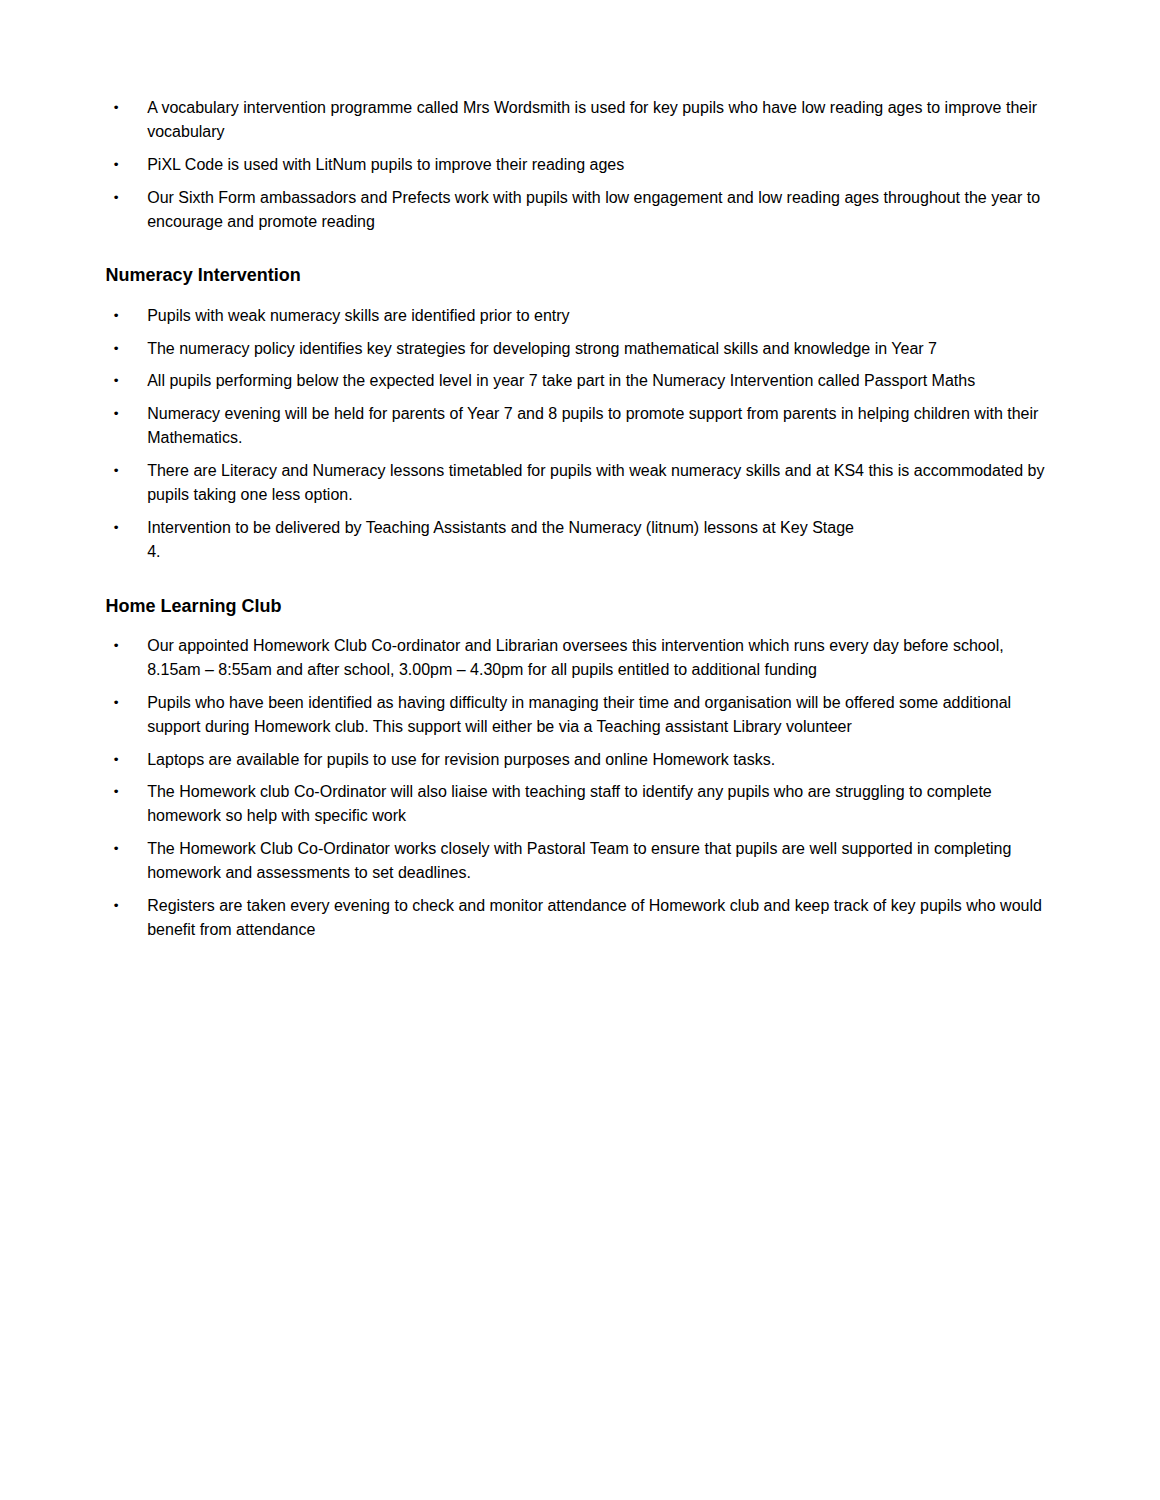A vocabulary intervention programme called Mrs Wordsmith is used for key pupils who have low reading ages to improve their vocabulary
PiXL Code is used with LitNum pupils to improve their reading ages
Our Sixth Form ambassadors and Prefects work with pupils with low engagement and low reading ages throughout the year to encourage and promote reading
Numeracy Intervention
Pupils with weak numeracy skills are identified prior to entry
The numeracy policy identifies key strategies for developing strong mathematical skills and knowledge in Year 7
All pupils performing below the expected level in year 7 take part in the Numeracy Intervention called Passport Maths
Numeracy evening will be held for parents of Year 7 and 8 pupils to promote support from parents in helping children with their Mathematics.
There are Literacy and Numeracy lessons timetabled for pupils with weak numeracy skills and at KS4 this is accommodated by pupils taking one less option.
Intervention to be delivered by Teaching Assistants and the Numeracy (litnum) lessons at Key Stage
4.
Home Learning Club
Our appointed Homework Club Co-ordinator and Librarian oversees this intervention which runs every day before school, 8.15am – 8:55am and after school, 3.00pm – 4.30pm for all pupils entitled to additional funding
Pupils who have been identified as having difficulty in managing their time and organisation will be offered some additional support during Homework club. This support will either be via a Teaching assistant Library volunteer
Laptops are available for pupils to use for revision purposes and online Homework tasks.
The Homework club Co-Ordinator will also liaise with teaching staff to identify any pupils who are struggling to complete homework so help with specific work
The Homework Club Co-Ordinator works closely with Pastoral Team to ensure that pupils are well supported in completing homework and assessments to set deadlines.
Registers are taken every evening to check and monitor attendance of Homework club and keep track of key pupils who would benefit from attendance